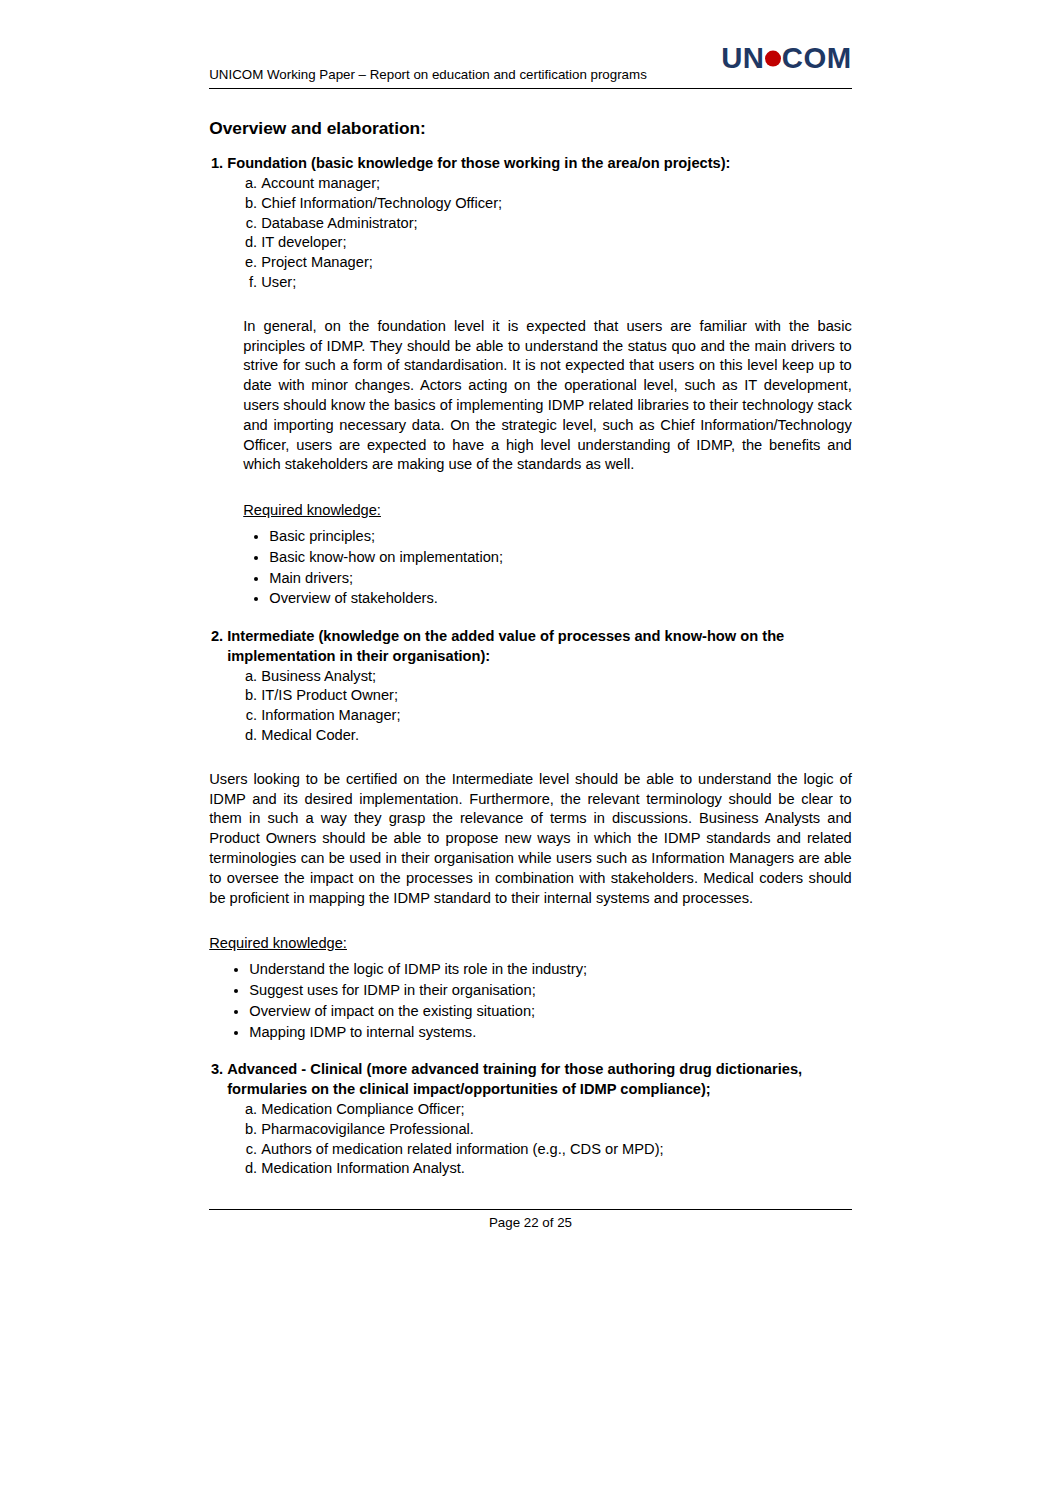UNICOM Working Paper – Report on education and certification programs
UN COM
Overview and elaboration:
Foundation (basic knowledge for those working in the area/on projects):
Account manager;
Chief Information/Technology Officer;
Database Administrator;
IT developer;
Project Manager;
User;
In general, on the foundation level it is expected that users are familiar with the basic principles of IDMP. They should be able to understand the status quo and the main drivers to strive for such a form of standardisation. It is not expected that users on this level keep up to date with minor changes. Actors acting on the operational level, such as IT development, users should know the basics of implementing IDMP related libraries to their technology stack and importing necessary data. On the strategic level, such as Chief Information/Technology Officer, users are expected to have a high level understanding of IDMP, the benefits and which stakeholders are making use of the standards as well.
Required knowledge:
Basic principles;
Basic know-how on implementation;
Main drivers;
Overview of stakeholders.
Intermediate (knowledge on the added value of processes and know-how on the implementation in their organisation):
Business Analyst;
IT/IS Product Owner;
Information Manager;
Medical Coder.
Users looking to be certified on the Intermediate level should be able to understand the logic of IDMP and its desired implementation. Furthermore, the relevant terminology should be clear to them in such a way they grasp the relevance of terms in discussions. Business Analysts and Product Owners should be able to propose new ways in which the IDMP standards and related terminologies can be used in their organisation while users such as Information Managers are able to oversee the impact on the processes in combination with stakeholders. Medical coders should be proficient in mapping the IDMP standard to their internal systems and processes.
Required knowledge:
Understand the logic of IDMP its role in the industry;
Suggest uses for IDMP in their organisation;
Overview of impact on the existing situation;
Mapping IDMP to internal systems.
Advanced - Clinical (more advanced training for those authoring drug dictionaries, formularies on the clinical impact/opportunities of IDMP compliance);
Medication Compliance Officer;
Pharmacovigilance Professional.
Authors of medication related information (e.g., CDS or MPD);
Medication Information Analyst.
Page 22 of 25